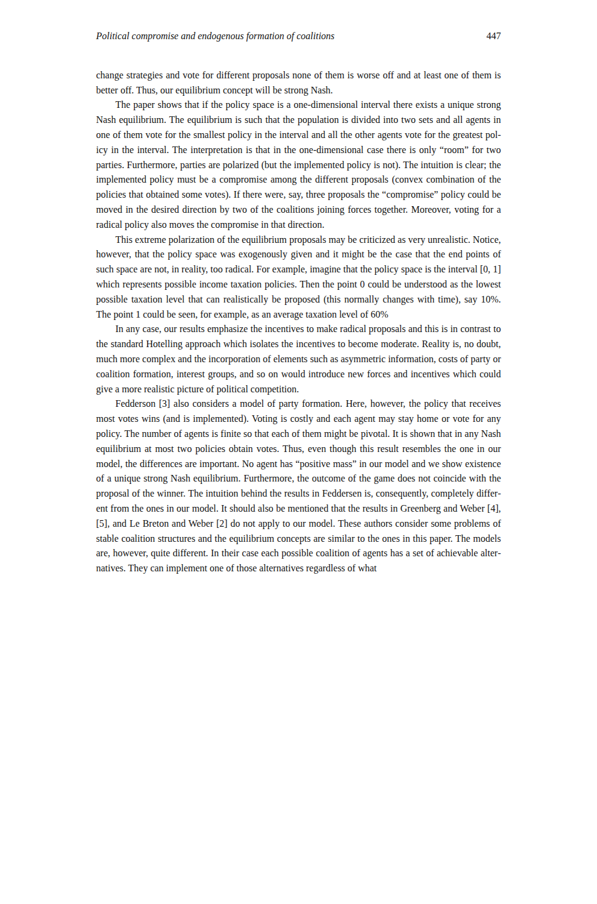Political compromise and endogenous formation of coalitions 447
change strategies and vote for different proposals none of them is worse off and at least one of them is better off. Thus, our equilibrium concept will be strong Nash.
The paper shows that if the policy space is a one-dimensional interval there exists a unique strong Nash equilibrium. The equilibrium is such that the population is divided into two sets and all agents in one of them vote for the smallest policy in the interval and all the other agents vote for the greatest policy in the interval. The interpretation is that in the one-dimensional case there is only “room” for two parties. Furthermore, parties are polarized (but the implemented policy is not). The intuition is clear; the implemented policy must be a compromise among the different proposals (convex combination of the policies that obtained some votes). If there were, say, three proposals the “compromise” policy could be moved in the desired direction by two of the coalitions joining forces together. Moreover, voting for a radical policy also moves the compromise in that direction.
This extreme polarization of the equilibrium proposals may be criticized as very unrealistic. Notice, however, that the policy space was exogenously given and it might be the case that the end points of such space are not, in reality, too radical. For example, imagine that the policy space is the interval [0, 1] which represents possible income taxation policies. Then the point 0 could be understood as the lowest possible taxation level that can realistically be proposed (this normally changes with time), say 10%. The point 1 could be seen, for example, as an average taxation level of 60%
In any case, our results emphasize the incentives to make radical proposals and this is in contrast to the standard Hotelling approach which isolates the incentives to become moderate. Reality is, no doubt, much more complex and the incorporation of elements such as asymmetric information, costs of party or coalition formation, interest groups, and so on would introduce new forces and incentives which could give a more realistic picture of political competition.
Fedderson [3] also considers a model of party formation. Here, however, the policy that receives most votes wins (and is implemented). Voting is costly and each agent may stay home or vote for any policy. The number of agents is finite so that each of them might be pivotal. It is shown that in any Nash equilibrium at most two policies obtain votes. Thus, even though this result resembles the one in our model, the differences are important. No agent has “positive mass” in our model and we show existence of a unique strong Nash equilibrium. Furthermore, the outcome of the game does not coincide with the proposal of the winner. The intuition behind the results in Feddersen is, consequently, completely different from the ones in our model. It should also be mentioned that the results in Greenberg and Weber [4], [5], and Le Breton and Weber [2] do not apply to our model. These authors consider some problems of stable coalition structures and the equilibrium concepts are similar to the ones in this paper. The models are, however, quite different. In their case each possible coalition of agents has a set of achievable alternatives. They can implement one of those alternatives regardless of what